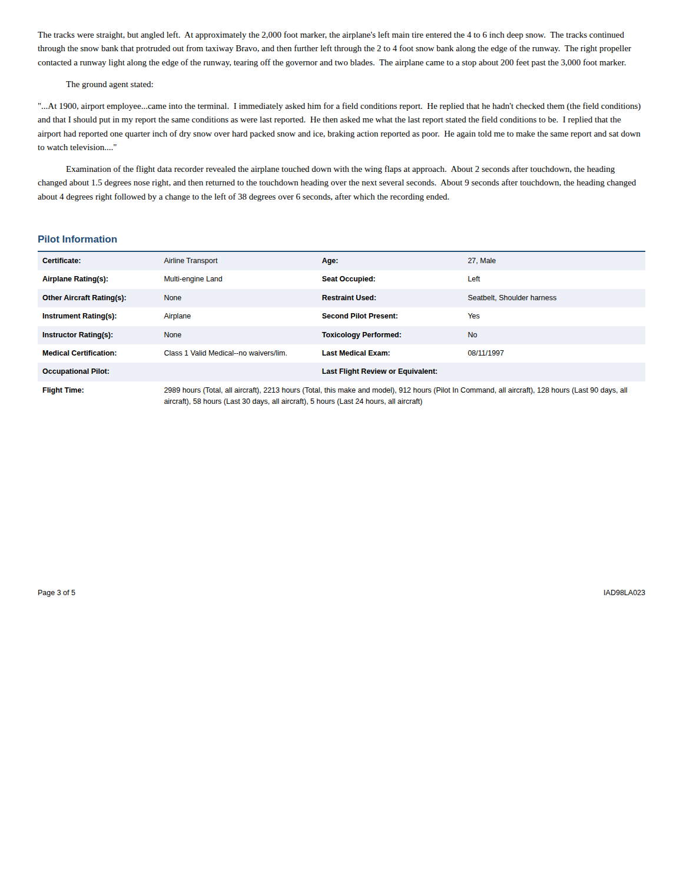The tracks were straight, but angled left. At approximately the 2,000 foot marker, the airplane's left main tire entered the 4 to 6 inch deep snow. The tracks continued through the snow bank that protruded out from taxiway Bravo, and then further left through the 2 to 4 foot snow bank along the edge of the runway. The right propeller contacted a runway light along the edge of the runway, tearing off the governor and two blades. The airplane came to a stop about 200 feet past the 3,000 foot marker.
The ground agent stated:
"...At 1900, airport employee...came into the terminal. I immediately asked him for a field conditions report. He replied that he hadn't checked them (the field conditions) and that I should put in my report the same conditions as were last reported. He then asked me what the last report stated the field conditions to be. I replied that the airport had reported one quarter inch of dry snow over hard packed snow and ice, braking action reported as poor. He again told me to make the same report and sat down to watch television...."
Examination of the flight data recorder revealed the airplane touched down with the wing flaps at approach. About 2 seconds after touchdown, the heading changed about 1.5 degrees nose right, and then returned to the touchdown heading over the next several seconds. About 9 seconds after touchdown, the heading changed about 4 degrees right followed by a change to the left of 38 degrees over 6 seconds, after which the recording ended.
Pilot Information
| Certificate: | Airline Transport | Age: | 27, Male |
| Airplane Rating(s): | Multi-engine Land | Seat Occupied: | Left |
| Other Aircraft Rating(s): | None | Restraint Used: | Seatbelt, Shoulder harness |
| Instrument Rating(s): | Airplane | Second Pilot Present: | Yes |
| Instructor Rating(s): | None | Toxicology Performed: | No |
| Medical Certification: | Class 1 Valid Medical--no waivers/lim. | Last Medical Exam: | 08/11/1997 |
| Occupational Pilot: | | Last Flight Review or Equivalent: | |
| Flight Time: | 2989 hours (Total, all aircraft), 2213 hours (Total, this make and model), 912 hours (Pilot In Command, all aircraft), 128 hours (Last 90 days, all aircraft), 58 hours (Last 30 days, all aircraft), 5 hours (Last 24 hours, all aircraft) |
Page 3 of 5 IAD98LA023